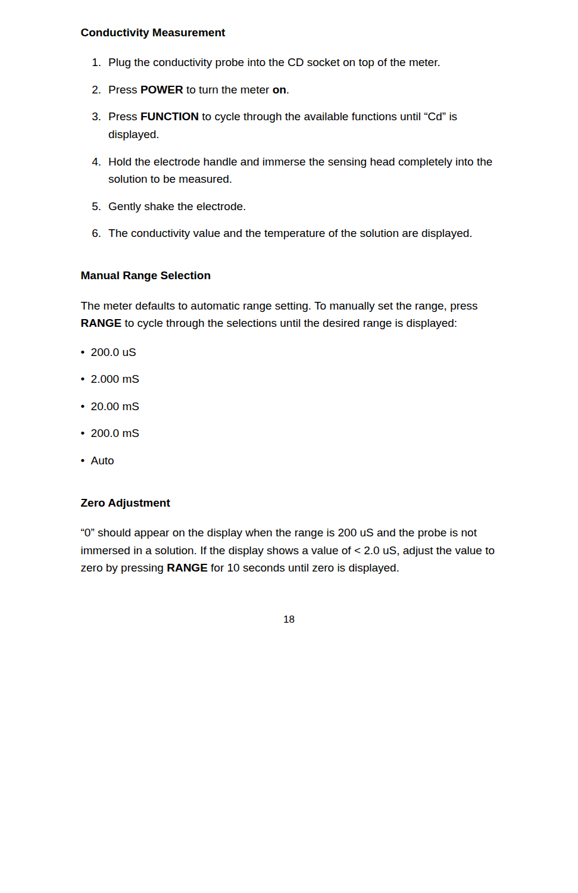Conductivity Measurement
Plug the conductivity probe into the CD socket on top of the meter.
Press POWER to turn the meter on.
Press FUNCTION to cycle through the available functions until “Cd” is displayed.
Hold the electrode handle and immerse the sensing head completely into the solution to be measured.
Gently shake the electrode.
The conductivity value and the temperature of the solution are displayed.
Manual Range Selection
The meter defaults to automatic range setting. To manually set the range, press RANGE to cycle through the selections until the desired range is displayed:
200.0 uS
2.000 mS
20.00 mS
200.0 mS
Auto
Zero Adjustment
“0” should appear on the display when the range is 200 uS and the probe is not immersed in a solution. If the display shows a value of < 2.0 uS, adjust the value to zero by pressing RANGE for 10 seconds until zero is displayed.
18